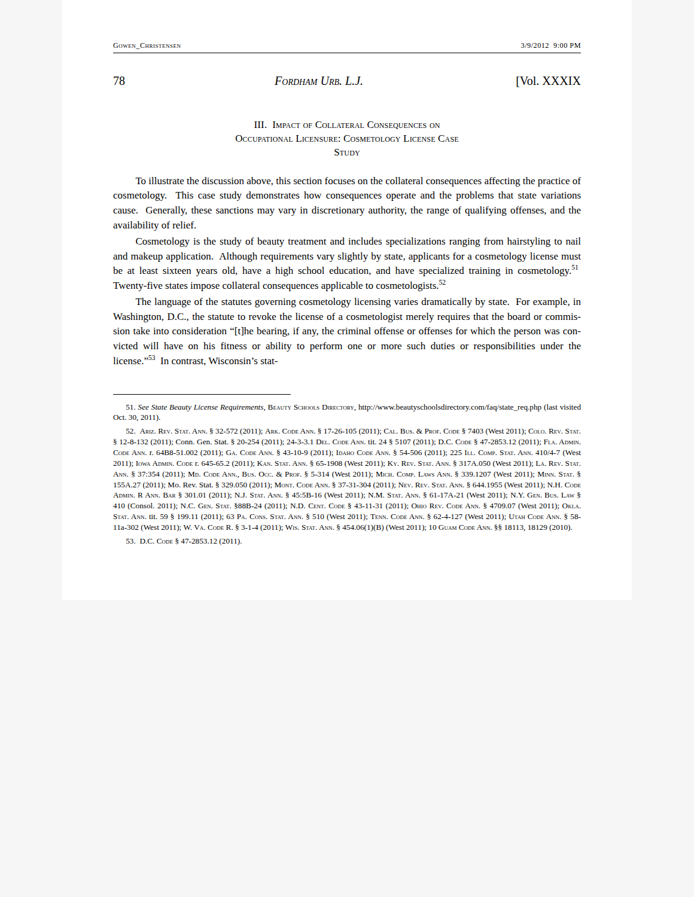Gowen_Christensen 3/9/2012 9:00 PM
78 Fordham Urb. L.J. [Vol. XXXIX
III. Impact of Collateral Consequences on
Occupational Licensure: Cosmetology License Case
Study
To illustrate the discussion above, this section focuses on the collateral consequences affecting the practice of cosmetology. This case study demonstrates how consequences operate and the problems that state variations cause. Generally, these sanctions may vary in discretionary authority, the range of qualifying offenses, and the availability of relief.
Cosmetology is the study of beauty treatment and includes specializations ranging from hairstyling to nail and makeup application. Although requirements vary slightly by state, applicants for a cosmetology license must be at least sixteen years old, have a high school education, and have specialized training in cosmetology.51 Twenty-five states impose collateral consequences applicable to cosmetologists.52
The language of the statutes governing cosmetology licensing varies dramatically by state. For example, in Washington, D.C., the statute to revoke the license of a cosmetologist merely requires that the board or commission take into consideration “[t]he bearing, if any, the criminal offense or offenses for which the person was convicted will have on his fitness or ability to perform one or more such duties or responsibilities under the license.”53 In contrast, Wisconsin’s stat-
51. See State Beauty License Requirements, Beauty Schools Directory, http://www.beautyschoolsdirectory.com/faq/state_req.php (last visited Oct. 30, 2011).
52. Ariz. Rev. Stat. Ann. § 32-572 (2011); Ark. Code Ann. § 17-26-105 (2011); Cal. Bus. & Prof. Code § 7403 (West 2011); Colo. Rev. Stat. § 12-8-132 (2011); Conn. Gen. Stat. § 20-254 (2011); 24-3-3.1 Del. Code Ann. tit. 24 § 5107 (2011); D.C. Code § 47-2853.12 (2011); Fla. Admin. Code Ann. r. 64B8-51.002 (2011); Ga. Code Ann. § 43-10-9 (2011); Idaho Code Ann. § 54-506 (2011); 225 Ill. Comp. Stat. Ann. 410/4-7 (West 2011); Iowa Admin. Code r. 645-65.2 (2011); Kan. Stat. Ann. § 65-1908 (West 2011); Ky. Rev. Stat. Ann. § 317A.050 (West 2011); La. Rev. Stat. Ann. § 37:354 (2011); Md. Code Ann., Bus. Occ. & Prof. § 5-314 (West 2011); Mich. Comp. Laws Ann. § 339.1207 (West 2011); Minn. Stat. § 155A.27 (2011); Mo. Rev. Stat. § 329.050 (2011); Mont. Code Ann. § 37-31-304 (2011); Nev. Rev. Stat. Ann. § 644.1955 (West 2011); N.H. Code Admin. R Ann. Bar § 301.01 (2011); N.J. Stat. Ann. § 45:5B-16 (West 2011); N.M. Stat. Ann. § 61-17A-21 (West 2011); N.Y. Gen. Bus. Law § 410 (Consol. 2011); N.C. Gen. Stat. §88B-24 (2011); N.D. Cent. Code § 43-11-31 (2011); Ohio Rev. Code Ann. § 4709.07 (West 2011); Okla. Stat. Ann. tit. 59 § 199.11 (2011); 63 Pa. Cons. Stat. Ann. § 510 (West 2011); Tenn. Code Ann. § 62-4-127 (West 2011); Utah Code Ann. § 58-11a-302 (West 2011); W. Va. Code R. § 3-1-4 (2011); Wis. Stat. Ann. § 454.06(1)(B) (West 2011); 10 Guam Code Ann. §§ 18113, 18129 (2010).
53. D.C. Code § 47-2853.12 (2011).